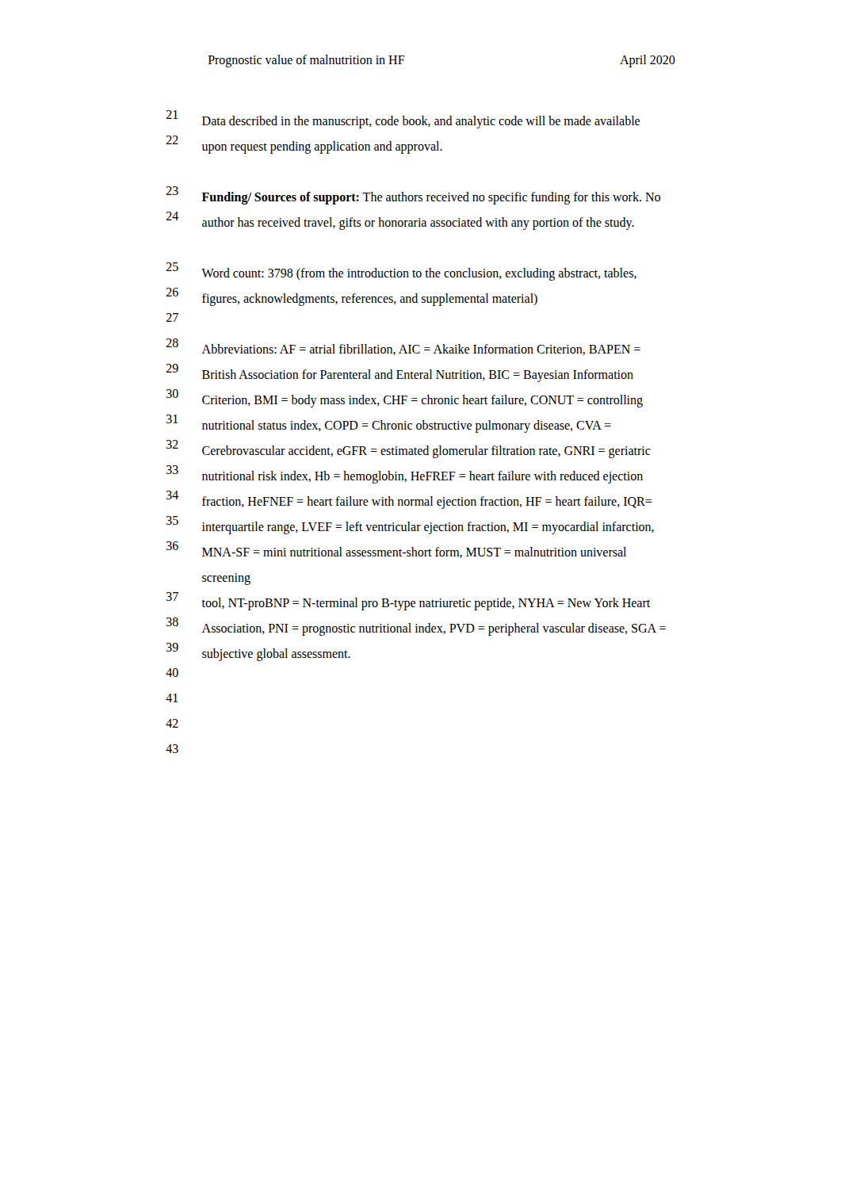Prognostic value of malnutrition in HF April 2020
| 21 | Data described in the manuscript, code book, and analytic code will be made available |
| 22 | upon request pending application and approval. |
| 23 | Funding/ Sources of support: The authors received no specific funding for this work. No |
| 24 | author has received travel, gifts or honoraria associated with any portion of the study. |
| 25 | Word count: 3798 (from the introduction to the conclusion, excluding abstract, tables, |
| 26 | figures, acknowledgments, references, and supplemental material) |
| 27 | |
| 28 | Abbreviations: AF = atrial fibrillation, AIC = Akaike Information Criterion, BAPEN = |
| 29 | British Association for Parenteral and Enteral Nutrition, BIC = Bayesian Information |
| 30 | Criterion, BMI = body mass index, CHF = chronic heart failure, CONUT = controlling |
| 31 | nutritional status index, COPD = Chronic obstructive pulmonary disease, CVA = |
| 32 | Cerebrovascular accident, eGFR = estimated glomerular filtration rate, GNRI = geriatric |
| 33 | nutritional risk index, Hb = hemoglobin, HeFREF = heart failure with reduced ejection |
| 34 | fraction, HeFNEF = heart failure with normal ejection fraction, HF = heart failure, IQR= |
| 35 | interquartile range, LVEF = left ventricular ejection fraction, MI = myocardial infarction, |
| 36 | MNA-SF = mini nutritional assessment-short form, MUST = malnutrition universal screening |
| 37 | tool, NT-proBNP = N-terminal pro B-type natriuretic peptide, NYHA = New York Heart |
| 38 | Association, PNI = prognostic nutritional index, PVD = peripheral vascular disease, SGA = |
| 39 | subjective global assessment. |
| 40 | |
| 41 | |
| 42 | |
| 43 | |